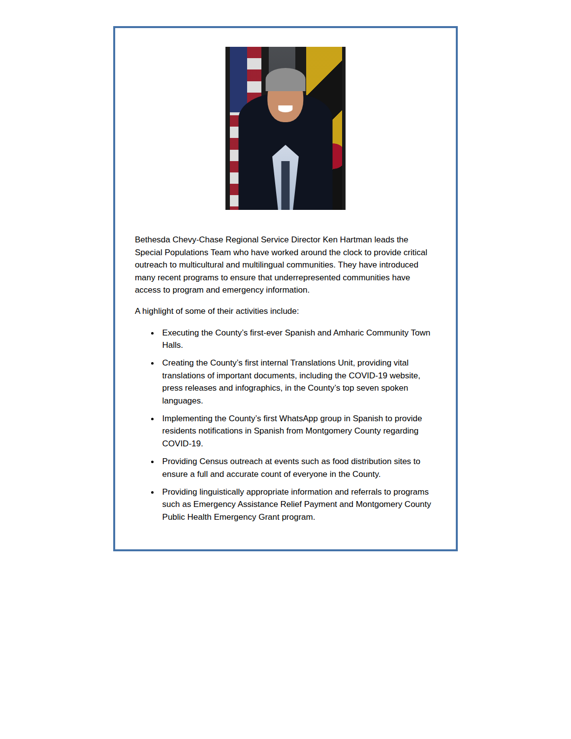Bethesda Chevy-Chase Regional Service Director Ken Hartman leads the Special Populations Team who have worked around the clock to provide critical outreach to multicultural and multilingual communities. They have introduced many recent programs to ensure that underrepresented communities have access to program and emergency information.
A highlight of some of their activities include:
Executing the County’s first-ever Spanish and Amharic Community Town Halls.
Creating the County’s first internal Translations Unit, providing vital translations of important documents, including the COVID-19 website, press releases and infographics, in the County’s top seven spoken languages.
Implementing the County’s first WhatsApp group in Spanish to provide residents notifications in Spanish from Montgomery County regarding COVID-19.
Providing Census outreach at events such as food distribution sites to ensure a full and accurate count of everyone in the County.
Providing linguistically appropriate information and referrals to programs such as Emergency Assistance Relief Payment and Montgomery County Public Health Emergency Grant program.